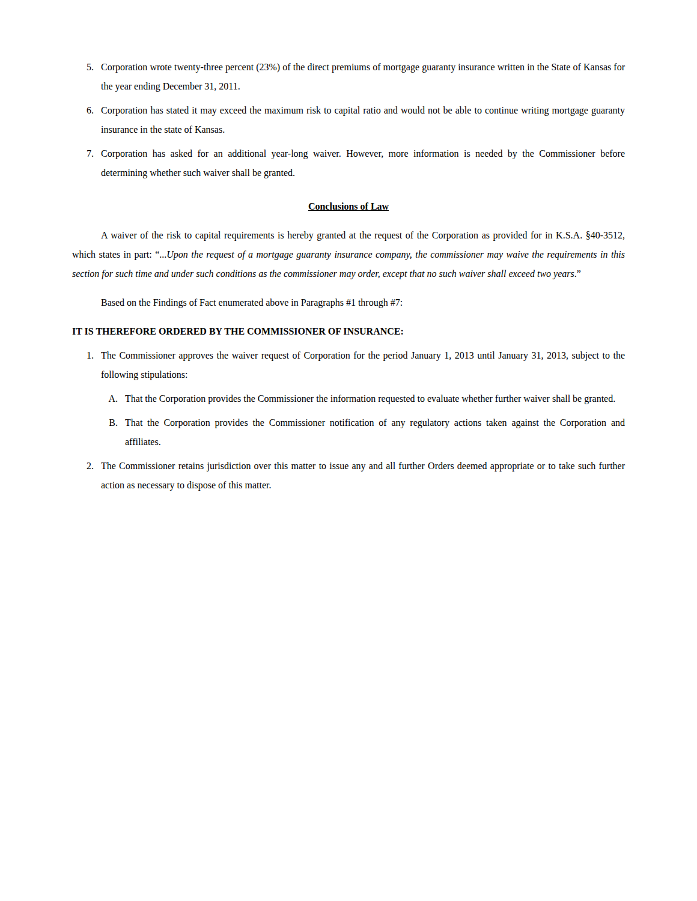Corporation wrote twenty-three percent (23%) of the direct premiums of mortgage guaranty insurance written in the State of Kansas for the year ending December 31, 2011.
Corporation has stated it may exceed the maximum risk to capital ratio and would not be able to continue writing mortgage guaranty insurance in the state of Kansas.
Corporation has asked for an additional year-long waiver. However, more information is needed by the Commissioner before determining whether such waiver shall be granted.
Conclusions of Law
A waiver of the risk to capital requirements is hereby granted at the request of the Corporation as provided for in K.S.A. §40-3512, which states in part: “...Upon the request of a mortgage guaranty insurance company, the commissioner may waive the requirements in this section for such time and under such conditions as the commissioner may order, except that no such waiver shall exceed two years.”
Based on the Findings of Fact enumerated above in Paragraphs #1 through #7:
IT IS THEREFORE ORDERED BY THE COMMISSIONER OF INSURANCE:
The Commissioner approves the waiver request of Corporation for the period January 1, 2013 until January 31, 2013, subject to the following stipulations:
That the Corporation provides the Commissioner the information requested to evaluate whether further waiver shall be granted.
That the Corporation provides the Commissioner notification of any regulatory actions taken against the Corporation and affiliates.
The Commissioner retains jurisdiction over this matter to issue any and all further Orders deemed appropriate or to take such further action as necessary to dispose of this matter.